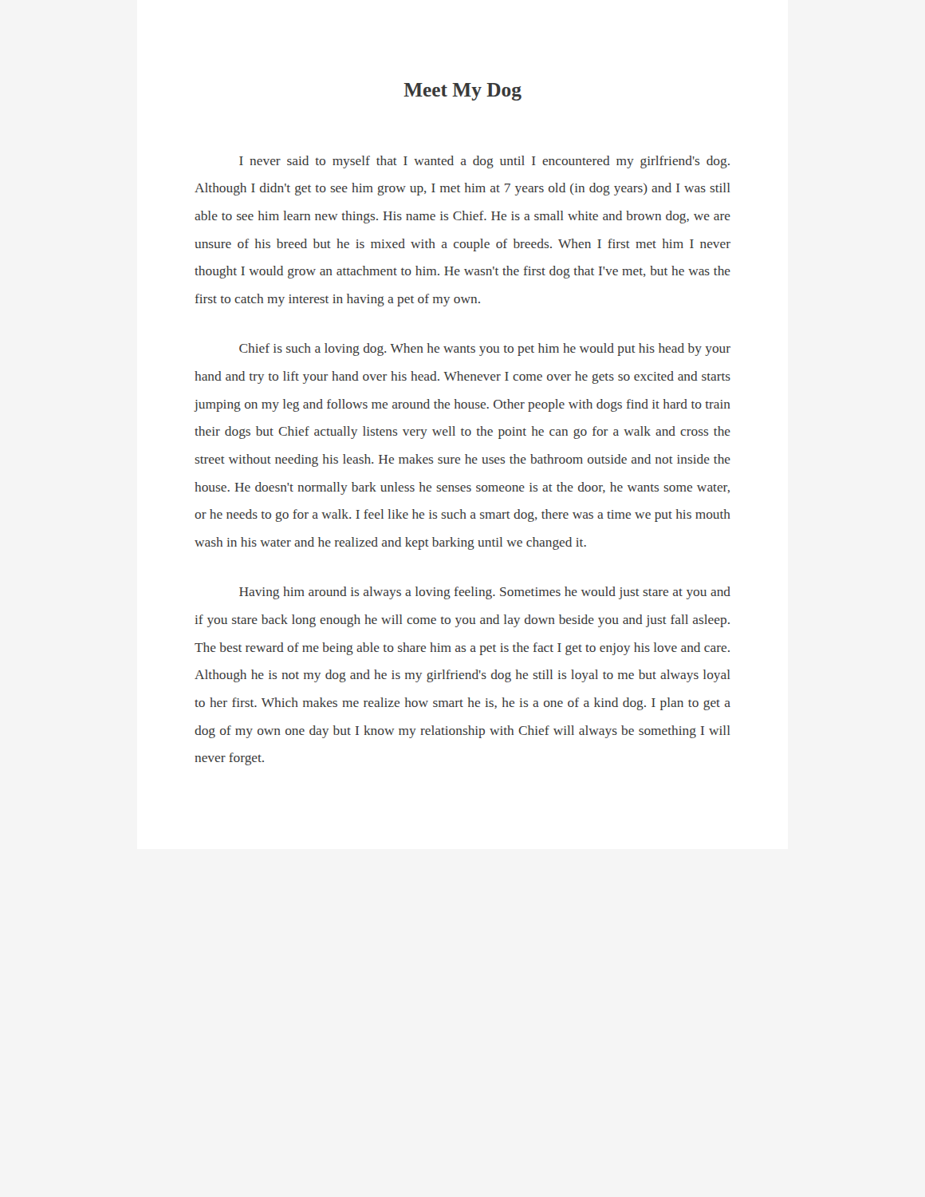Meet My Dog
I never said to myself that I wanted a dog until I encountered my girlfriend's dog. Although I didn't get to see him grow up, I met him at 7 years old (in dog years) and I was still able to see him learn new things. His name is Chief. He is a small white and brown dog, we are unsure of his breed but he is mixed with a couple of breeds. When I first met him I never thought I would grow an attachment to him. He wasn't the first dog that I've met, but he was the first to catch my interest in having a pet of my own.
Chief is such a loving dog. When he wants you to pet him he would put his head by your hand and try to lift your hand over his head. Whenever I come over he gets so excited and starts jumping on my leg and follows me around the house. Other people with dogs find it hard to train their dogs but Chief actually listens very well to the point he can go for a walk and cross the street without needing his leash. He makes sure he uses the bathroom outside and not inside the house. He doesn't normally bark unless he senses someone is at the door, he wants some water, or he needs to go for a walk. I feel like he is such a smart dog, there was a time we put his mouth wash in his water and he realized and kept barking until we changed it.
Having him around is always a loving feeling. Sometimes he would just stare at you and if you stare back long enough he will come to you and lay down beside you and just fall asleep. The best reward of me being able to share him as a pet is the fact I get to enjoy his love and care. Although he is not my dog and he is my girlfriend's dog he still is loyal to me but always loyal to her first. Which makes me realize how smart he is, he is a one of a kind dog. I plan to get a dog of my own one day but I know my relationship with Chief will always be something I will never forget.